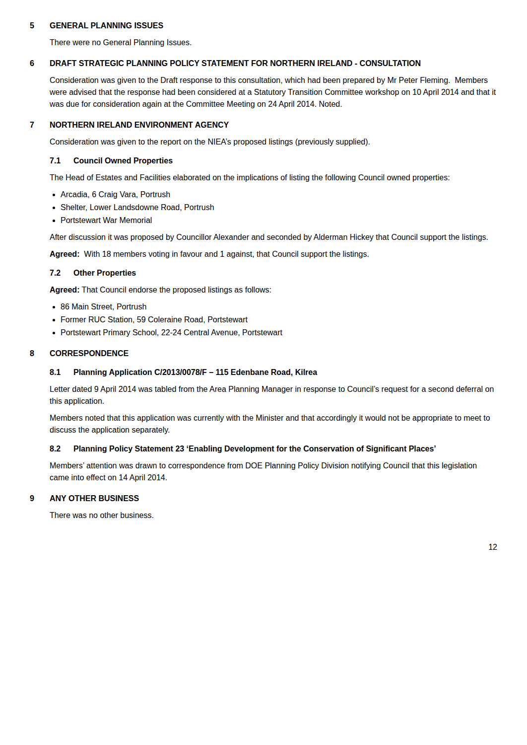5 General Planning Issues
There were no General Planning Issues.
6 Draft Strategic Planning Policy Statement for Northern Ireland - Consultation
Consideration was given to the Draft response to this consultation, which had been prepared by Mr Peter Fleming. Members were advised that the response had been considered at a Statutory Transition Committee workshop on 10 April 2014 and that it was due for consideration again at the Committee Meeting on 24 April 2014. Noted.
7 Northern Ireland Environment Agency
Consideration was given to the report on the NIEA’s proposed listings (previously supplied).
7.1 Council Owned Properties
The Head of Estates and Facilities elaborated on the implications of listing the following Council owned properties:
Arcadia, 6 Craig Vara, Portrush
Shelter, Lower Landsdowne Road, Portrush
Portstewart War Memorial
After discussion it was proposed by Councillor Alexander and seconded by Alderman Hickey that Council support the listings.
Agreed: With 18 members voting in favour and 1 against, that Council support the listings.
7.2 Other Properties
Agreed: That Council endorse the proposed listings as follows:
86 Main Street, Portrush
Former RUC Station, 59 Coleraine Road, Portstewart
Portstewart Primary School, 22-24 Central Avenue, Portstewart
8 Correspondence
8.1 Planning Application C/2013/0078/F – 115 Edenbane Road, Kilrea
Letter dated 9 April 2014 was tabled from the Area Planning Manager in response to Council’s request for a second deferral on this application.
Members noted that this application was currently with the Minister and that accordingly it would not be appropriate to meet to discuss the application separately.
8.2 Planning Policy Statement 23 ‘Enabling Development for the Conservation of Significant Places’
Members’ attention was drawn to correspondence from DOE Planning Policy Division notifying Council that this legislation came into effect on 14 April 2014.
9 Any Other Business
There was no other business.
12